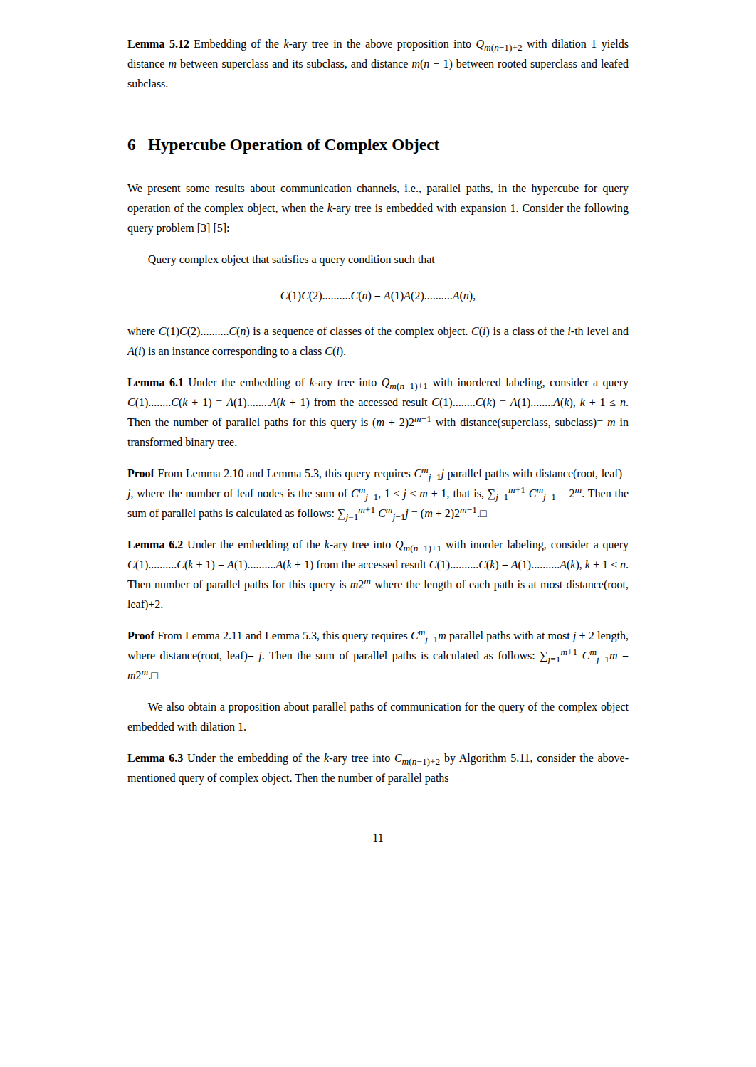Lemma 5.12 Embedding of the k-ary tree in the above proposition into Qm(n−1)+2 with dilation 1 yields distance m between superclass and its subclass, and distance m(n − 1) between rooted superclass and leafed subclass.
6 Hypercube Operation of Complex Object
We present some results about communication channels, i.e., parallel paths, in the hypercube for query operation of the complex object, when the k-ary tree is embedded with expansion 1. Consider the following query problem [3] [5]:
Query complex object that satisfies a query condition such that
C(1)C(2)..........C(n) = A(1)A(2)..........A(n),
where C(1)C(2)..........C(n) is a sequence of classes of the complex object. C(i) is a class of the i-th level and A(i) is an instance corresponding to a class C(i).
Lemma 6.1 Under the embedding of k-ary tree into Qm(n−1)+1 with inordered labeling, consider a query C(1)........C(k + 1) = A(1)........A(k + 1) from the accessed result C(1)........C(k) = A(1)........A(k), k + 1 ≤ n. Then the number of parallel paths for this query is (m + 2)2m−1 with distance(superclass, subclass)= m in transformed binary tree.
Proof From Lemma 2.10 and Lemma 5.3, this query requires Cmj−1j parallel paths with distance(root, leaf)= j, where the number of leaf nodes is the sum of Cmj−1, 1 ≤ j ≤ m + 1, that is, ∑j−1m+1 Cmj−1 = 2m. Then the sum of parallel paths is calculated as follows: ∑j=1m+1 Cmj−1j = (m + 2)2m−1.□
Lemma 6.2 Under the embedding of the k-ary tree into Qm(n−1)+1 with inorder labeling, consider a query C(1)..........C(k + 1) = A(1)..........A(k + 1) from the accessed result C(1)..........C(k) = A(1)..........A(k), k + 1 ≤ n. Then number of parallel paths for this query is m2m where the length of each path is at most distance(root, leaf)+2.
Proof From Lemma 2.11 and Lemma 5.3, this query requires Cmj−1m parallel paths with at most j + 2 length, where distance(root, leaf)= j. Then the sum of parallel paths is calculated as follows: ∑j=1m+1 Cmj−1m = m2m.□
We also obtain a proposition about parallel paths of communication for the query of the complex object embedded with dilation 1.
Lemma 6.3 Under the embedding of the k-ary tree into Cm(n−1)+2 by Algorithm 5.11, consider the above-mentioned query of complex object. Then the number of parallel paths
11